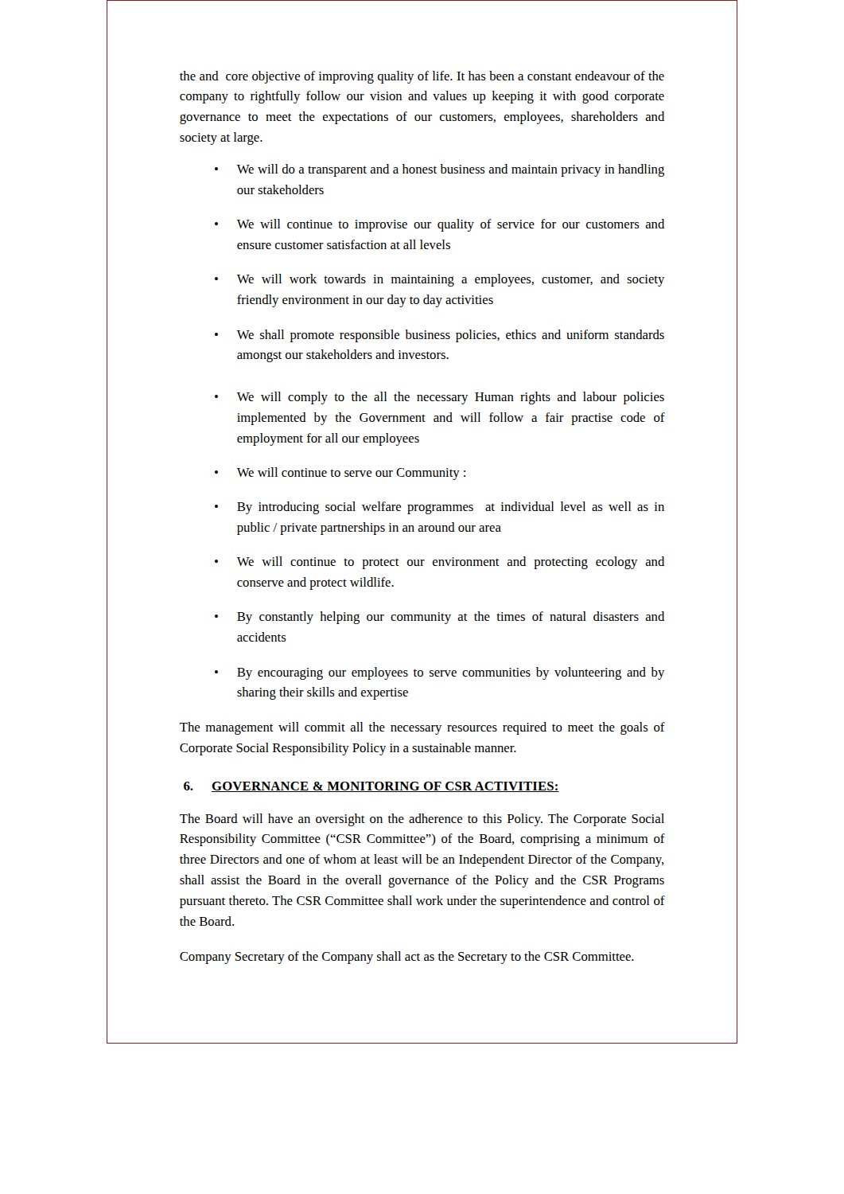the and core objective of improving quality of life. It has been a constant endeavour of the company to rightfully follow our vision and values up keeping it with good corporate governance to meet the expectations of our customers, employees, shareholders and society at large.
We will do a transparent and a honest business and maintain privacy in handling our stakeholders
We will continue to improvise our quality of service for our customers and ensure customer satisfaction at all levels
We will work towards in maintaining a employees, customer, and society friendly environment in our day to day activities
We shall promote responsible business policies, ethics and uniform standards amongst our stakeholders and investors.
We will comply to the all the necessary Human rights and labour policies implemented by the Government and will follow a fair practise code of employment for all our employees
We will continue to serve our Community :
By introducing social welfare programmes at individual level as well as in public / private partnerships in an around our area
We will continue to protect our environment and protecting ecology and conserve and protect wildlife.
By constantly helping our community at the times of natural disasters and accidents
By encouraging our employees to serve communities by volunteering and by sharing their skills and expertise
The management will commit all the necessary resources required to meet the goals of Corporate Social Responsibility Policy in a sustainable manner.
GOVERNANCE & MONITORING OF CSR ACTIVITIES:
The Board will have an oversight on the adherence to this Policy. The Corporate Social Responsibility Committee (“CSR Committee”) of the Board, comprising a minimum of three Directors and one of whom at least will be an Independent Director of the Company, shall assist the Board in the overall governance of the Policy and the CSR Programs pursuant thereto. The CSR Committee shall work under the superintendence and control of the Board.
Company Secretary of the Company shall act as the Secretary to the CSR Committee.